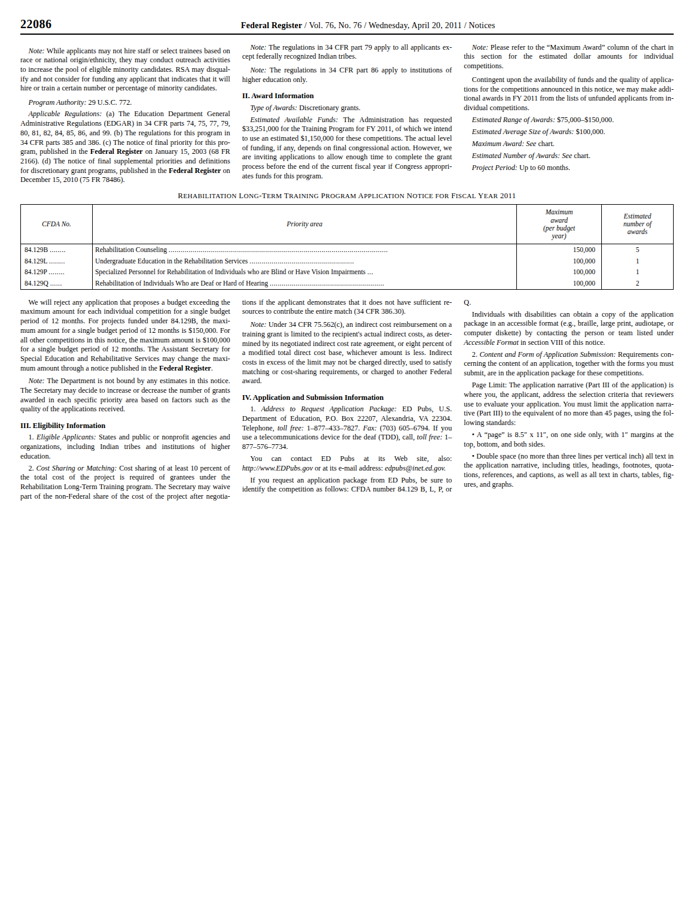22086
Federal Register / Vol. 76, No. 76 / Wednesday, April 20, 2011 / Notices
Note: While applicants may not hire staff or select trainees based on race or national origin/ethnicity, they may conduct outreach activities to increase the pool of eligible minority candidates. RSA may disqualify and not consider for funding any applicant that indicates that it will hire or train a certain number or percentage of minority candidates.
Program Authority: 29 U.S.C. 772.
Applicable Regulations: (a) The Education Department General Administrative Regulations (EDGAR) in 34 CFR parts 74, 75, 77, 79, 80, 81, 82, 84, 85, 86, and 99. (b) The regulations for this program in 34 CFR parts 385 and 386. (c) The notice of final priority for this program, published in the Federal Register on January 15, 2003 (68 FR 2166). (d) The notice of final supplemental priorities and definitions for discretionary grant programs, published in the Federal Register on December 15, 2010 (75 FR 78486).
Note: The regulations in 34 CFR part 79 apply to all applicants except federally recognized Indian tribes.
Note: The regulations in 34 CFR part 86 apply to institutions of higher education only.
II. Award Information
Type of Awards: Discretionary grants.
Estimated Available Funds: The Administration has requested $33,251,000 for the Training Program for FY 2011, of which we intend to use an estimated $1,150,000 for these competitions. The actual level of funding, if any, depends on final congressional action. However, we are inviting applications to allow enough time to complete the grant process before the end of the current fiscal year if Congress appropriates funds for this program.
Note: Please refer to the “Maximum Award” column of the chart in this section for the estimated dollar amounts for individual competitions.
Contingent upon the availability of funds and the quality of applications for the competitions announced in this notice, we may make additional awards in FY 2011 from the lists of unfunded applicants from individual competitions.
Estimated Range of Awards: $75,000–$150,000.
Estimated Average Size of Awards: $100,000.
Maximum Award: See chart.
Estimated Number of Awards: See chart.
Project Period: Up to 60 months.
REHABILITATION LONG-TERM TRAINING PROGRAM APPLICATION NOTICE FOR FISCAL YEAR 2011
| CFDA No. | Priority area | Maximum award (per budget year) | Estimated number of awards |
| --- | --- | --- | --- |
| 84.129B ........ | Rehabilitation Counseling ............................................................................................................. | 150,000 | 5 |
| 84.129L ........ | Undergraduate Education in the Rehabilitation Services .................................................... | 100,000 | 1 |
| 84.129P ........ | Specialized Personnel for Rehabilitation of Individuals who are Blind or Have Vision Impairments ... | 100,000 | 1 |
| 84.129Q ...... | Rehabilitation of Individuals Who are Deaf or Hard of Hearing ......................................................... | 100,000 | 2 |
We will reject any application that proposes a budget exceeding the maximum amount for each individual competition for a single budget period of 12 months. For projects funded under 84.129B, the maximum amount for a single budget period of 12 months is $150,000. For all other competitions in this notice, the maximum amount is $100,000 for a single budget period of 12 months. The Assistant Secretary for Special Education and Rehabilitative Services may change the maximum amount through a notice published in the Federal Register.
Note: The Department is not bound by any estimates in this notice. The Secretary may decide to increase or decrease the number of grants awarded in each specific priority area based on factors such as the quality of the applications received.
III. Eligibility Information
1. Eligible Applicants: States and public or nonprofit agencies and organizations, including Indian tribes and institutions of higher education.
2. Cost Sharing or Matching: Cost sharing of at least 10 percent of the total cost of the project is required of grantees under the Rehabilitation Long-Term Training program. The Secretary may waive part of the non-Federal share of the cost of the project after negotiations if the applicant demonstrates that it does not have sufficient resources to contribute the entire match (34 CFR 386.30).
Note: Under 34 CFR 75.562(c), an indirect cost reimbursement on a training grant is limited to the recipient's actual indirect costs, as determined by its negotiated indirect cost rate agreement, or eight percent of a modified total direct cost base, whichever amount is less. Indirect costs in excess of the limit may not be charged directly, used to satisfy matching or cost-sharing requirements, or charged to another Federal award.
IV. Application and Submission Information
1. Address to Request Application Package: ED Pubs, U.S. Department of Education, P.O. Box 22207, Alexandria, VA 22304. Telephone, toll free: 1–877–433–7827. Fax: (703) 605–6794. If you use a telecommunications device for the deaf (TDD), call, toll free: 1–877–576–7734.
You can contact ED Pubs at its Web site, also: http://www.EDPubs.gov or at its e-mail address: edpubs@inet.ed.gov.
If you request an application package from ED Pubs, be sure to identify the competition as follows: CFDA number 84.129 B, L, P, or Q.
Individuals with disabilities can obtain a copy of the application package in an accessible format (e.g., braille, large print, audiotape, or computer diskette) by contacting the person or team listed under Accessible Format in section VIII of this notice.
2. Content and Form of Application Submission: Requirements concerning the content of an application, together with the forms you must submit, are in the application package for these competitions.
Page Limit: The application narrative (Part III of the application) is where you, the applicant, address the selection criteria that reviewers use to evaluate your application. You must limit the application narrative (Part III) to the equivalent of no more than 45 pages, using the following standards:
• A “page” is 8.5″ x 11″, on one side only, with 1″ margins at the top, bottom, and both sides.
• Double space (no more than three lines per vertical inch) all text in the application narrative, including titles, headings, footnotes, quotations, references, and captions, as well as all text in charts, tables, figures, and graphs.